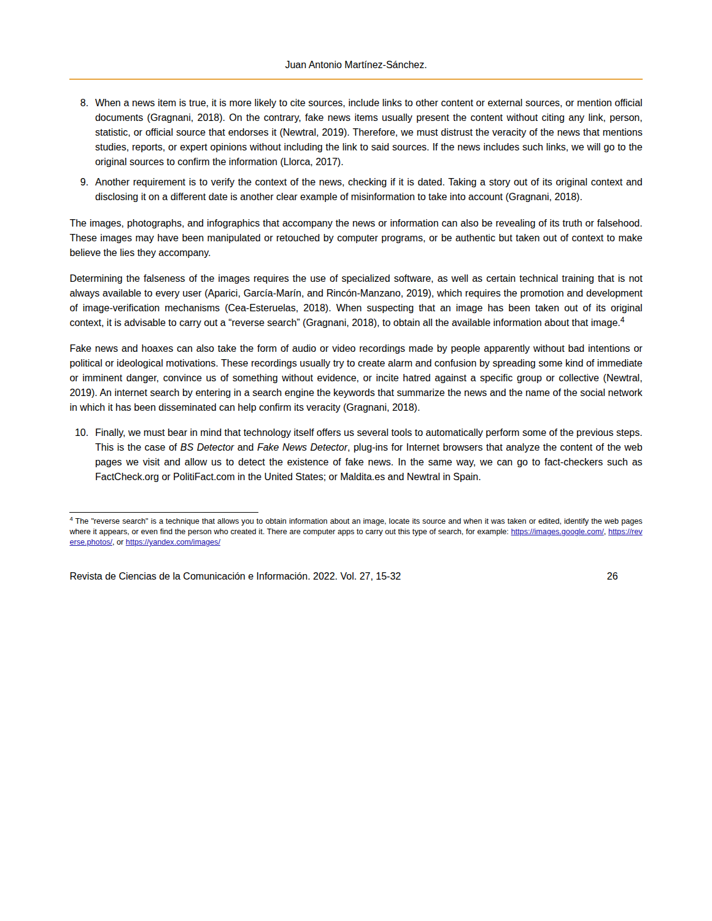Juan Antonio Martínez-Sánchez.
When a news item is true, it is more likely to cite sources, include links to other content or external sources, or mention official documents (Gragnani, 2018). On the contrary, fake news items usually present the content without citing any link, person, statistic, or official source that endorses it (Newtral, 2019). Therefore, we must distrust the veracity of the news that mentions studies, reports, or expert opinions without including the link to said sources. If the news includes such links, we will go to the original sources to confirm the information (Llorca, 2017).
Another requirement is to verify the context of the news, checking if it is dated. Taking a story out of its original context and disclosing it on a different date is another clear example of misinformation to take into account (Gragnani, 2018).
The images, photographs, and infographics that accompany the news or information can also be revealing of its truth or falsehood. These images may have been manipulated or retouched by computer programs, or be authentic but taken out of context to make believe the lies they accompany.
Determining the falseness of the images requires the use of specialized software, as well as certain technical training that is not always available to every user (Aparici, García-Marín, and Rincón-Manzano, 2019), which requires the promotion and development of image-verification mechanisms (Cea-Esteruelas, 2018). When suspecting that an image has been taken out of its original context, it is advisable to carry out a “reverse search” (Gragnani, 2018), to obtain all the available information about that image.4
Fake news and hoaxes can also take the form of audio or video recordings made by people apparently without bad intentions or political or ideological motivations. These recordings usually try to create alarm and confusion by spreading some kind of immediate or imminent danger, convince us of something without evidence, or incite hatred against a specific group or collective (Newtral, 2019). An internet search by entering in a search engine the keywords that summarize the news and the name of the social network in which it has been disseminated can help confirm its veracity (Gragnani, 2018).
Finally, we must bear in mind that technology itself offers us several tools to automatically perform some of the previous steps. This is the case of BS Detector and Fake News Detector, plug-ins for Internet browsers that analyze the content of the web pages we visit and allow us to detect the existence of fake news. In the same way, we can go to fact-checkers such as FactCheck.org or PolitiFact.com in the United States; or Maldita.es and Newtral in Spain.
4 The "reverse search" is a technique that allows you to obtain information about an image, locate its source and when it was taken or edited, identify the web pages where it appears, or even find the person who created it. There are computer apps to carry out this type of search, for example: https://images.google.com/, https://reverse.photos/, or https://yandex.com/images/
Revista de Ciencias de la Comunicación e Información. 2022. Vol. 27, 15-32 26